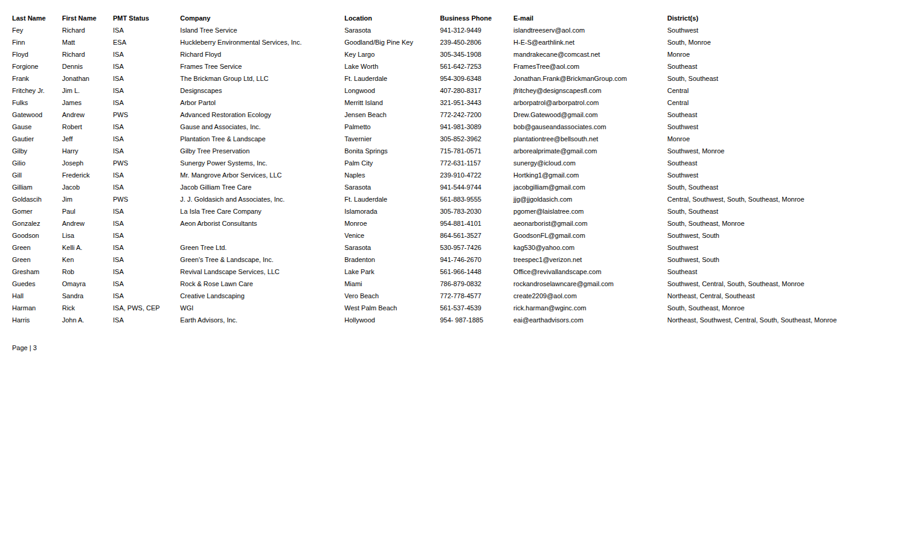| Last Name | First Name | PMT Status | Company | Location | Business Phone | E-mail | District(s) |
| --- | --- | --- | --- | --- | --- | --- | --- |
| Fey | Richard | ISA | Island Tree Service | Sarasota | 941-312-9449 | islandtreeserv@aol.com | Southwest |
| Finn | Matt | ESA | Huckleberry Environmental Services, Inc. | Goodland/Big Pine Key | 239-450-2806 | H-E-S@earthlink.net | South, Monroe |
| Floyd | Richard | ISA | Richard Floyd | Key Largo | 305-345-1908 | mandrakecane@comcast.net | Monroe |
| Forgione | Dennis | ISA | Frames Tree Service | Lake Worth | 561-642-7253 | FramesTree@aol.com | Southeast |
| Frank | Jonathan | ISA | The Brickman Group Ltd, LLC | Ft. Lauderdale | 954-309-6348 | Jonathan.Frank@BrickmanGroup.com | South, Southeast |
| Fritchey Jr. | Jim L. | ISA | Designscapes | Longwood | 407-280-8317 | jfritchey@designscapesfl.com | Central |
| Fulks | James | ISA | Arbor Partol | Merritt Island | 321-951-3443 | arborpatrol@arborpatrol.com | Central |
| Gatewood | Andrew | PWS | Advanced Restoration Ecology | Jensen Beach | 772-242-7200 | Drew.Gatewood@gmail.com | Southeast |
| Gause | Robert | ISA | Gause and Associates, Inc. | Palmetto | 941-981-3089 | bob@gauseandassociates.com | Southwest |
| Gautier | Jeff | ISA | Plantation Tree & Landscape | Tavernier | 305-852-3962 | plantationtree@bellsouth.net | Monroe |
| Gilby | Harry | ISA | Gilby Tree Preservation | Bonita Springs | 715-781-0571 | arborealprimate@gmail.com | Southwest, Monroe |
| Gilio | Joseph | PWS | Sunergy Power Systems, Inc. | Palm City | 772-631-1157 | sunergy@icloud.com | Southeast |
| Gill | Frederick | ISA | Mr. Mangrove Arbor Services, LLC | Naples | 239-910-4722 | Hortking1@gmail.com | Southwest |
| Gilliam | Jacob | ISA | Jacob Gilliam Tree Care | Sarasota | 941-544-9744 | jacobgilliam@gmail.com | South, Southeast |
| Goldascih | Jim | PWS | J. J. Goldasich and Associates, Inc. | Ft. Lauderdale | 561-883-9555 | jjg@jjgoldasich.com | Central, Southwest, South, Southeast, Monroe |
| Gomer | Paul | ISA | La Isla Tree Care Company | Islamorada | 305-783-2030 | pgomer@laislatree.com | South, Southeast |
| Gonzalez | Andrew | ISA | Aeon Arborist Consultants | Monroe | 954-881-4101 | aeonarborist@gmail.com | South, Southeast, Monroe |
| Goodson | Lisa | ISA | | Venice | 864-561-3527 | GoodsonFL@gmail.com | Southwest, South |
| Green | Kelli A. | ISA | Green Tree Ltd. | Sarasota | 530-957-7426 | kag530@yahoo.com | Southwest |
| Green | Ken | ISA | Green's Tree & Landscape, Inc. | Bradenton | 941-746-2670 | treespec1@verizon.net | Southwest, South |
| Gresham | Rob | ISA | Revival Landscape Services, LLC | Lake Park | 561-966-1448 | Office@revivallandscape.com | Southeast |
| Guedes | Omayra | ISA | Rock & Rose Lawn Care | Miami | 786-879-0832 | rockandroselawncare@gmail.com | Southwest, Central, South, Southeast, Monroe |
| Hall | Sandra | ISA | Creative Landscaping | Vero Beach | 772-778-4577 | create2209@aol.com | Northeast, Central, Southeast |
| Harman | Rick | ISA, PWS, CEP | WGI | West Palm Beach | 561-537-4539 | rick.harman@wginc.com | South, Southeast, Monroe |
| Harris | John A. | ISA | Earth Advisors, Inc. | Hollywood | 954- 987-1885 | eai@earthadvisors.com | Northeast, Southwest, Central, South, Southeast, Monroe |
Page | 3